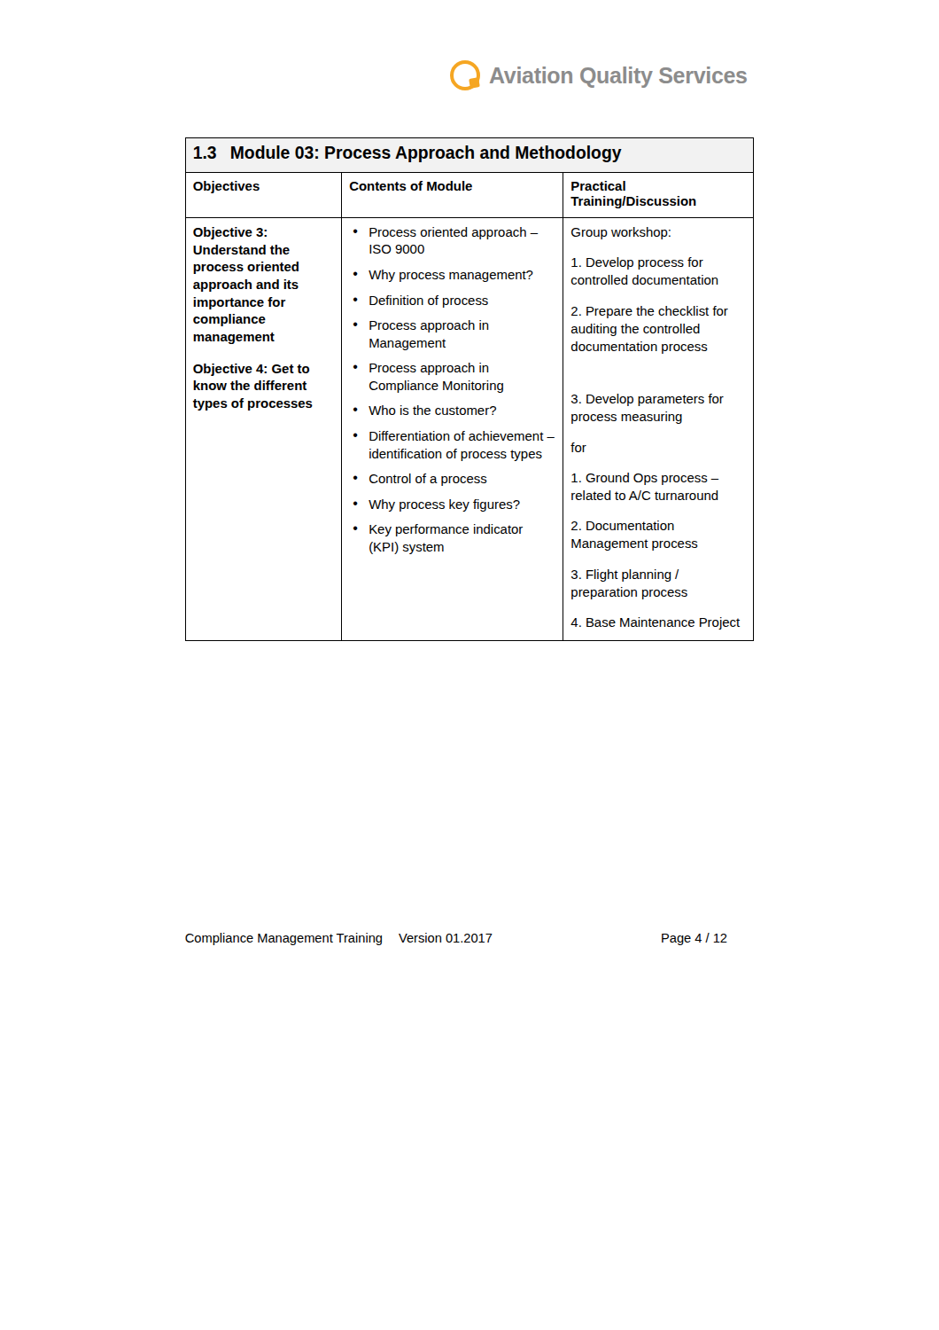Aviation Quality Services
| 1.3 Module 03: Process Approach and Methodology |
| Objectives | Contents of Module | Practical Training/Discussion |
| Objective 3: Understand the process oriented approach and its importance for compliance management Objective 4: Get to know the different types of processes | Process oriented approach – ISO 9000 Why process management? Definition of process Process approach in Management Process approach in Compliance Monitoring Who is the customer? Differentiation of achievement – identification of process types Control of a process Why process key figures? Key performance indicator (KPI) system | Group workshop: 1. Develop process for controlled documentation 2. Prepare the checklist for auditing the controlled documentation process 3. Develop parameters for process measuring for 1. Ground Ops process – related to A/C turnaround 2. Documentation Management process 3. Flight planning / preparation process 4. Base Maintenance Project |
Compliance Management Training
Version 01.2017
Page 4 / 12